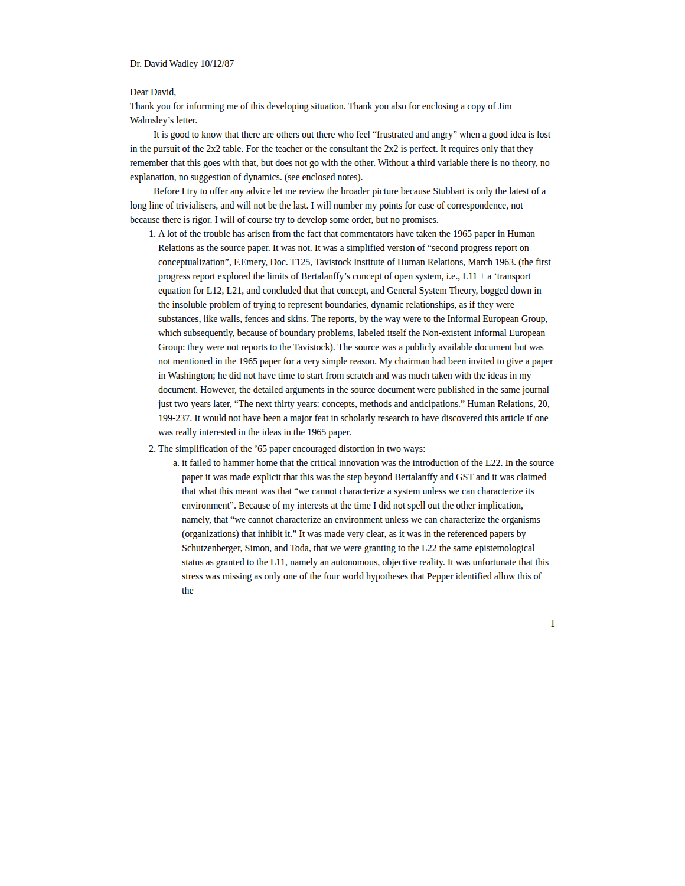Dr. David Wadley 10/12/87
Dear David,
Thank you for informing me of this developing situation. Thank you also for enclosing a copy of Jim Walmsley’s letter.
It is good to know that there are others out there who feel “frustrated and angry” when a good idea is lost in the pursuit of the 2x2 table. For the teacher or the consultant the 2x2 is perfect. It requires only that they remember that this goes with that, but does not go with the other. Without a third variable there is no theory, no explanation, no suggestion of dynamics. (see enclosed notes).
Before I try to offer any advice let me review the broader picture because Stubbart is only the latest of a long line of trivialisers, and will not be the last. I will number my points for ease of correspondence, not because there is rigor. I will of course try to develop some order, but no promises.
A lot of the trouble has arisen from the fact that commentators have taken the 1965 paper in Human Relations as the source paper. It was not. It was a simplified version of “second progress report on conceptualization”, F.Emery, Doc. T125, Tavistock Institute of Human Relations, March 1963. (the first progress report explored the limits of Bertalanffy’s concept of open system, i.e., L11 + a ‘transport equation for L12, L21, and concluded that that concept, and General System Theory, bogged down in the insoluble problem of trying to represent boundaries, dynamic relationships, as if they were substances, like walls, fences and skins. The reports, by the way were to the Informal European Group, which subsequently, because of boundary problems, labeled itself the Non-existent Informal European Group: they were not reports to the Tavistock). The source was a publicly available document but was not mentioned in the 1965 paper for a very simple reason. My chairman had been invited to give a paper in Washington; he did not have time to start from scratch and was much taken with the ideas in my document. However, the detailed arguments in the source document were published in the same journal just two years later, “The next thirty years: concepts, methods and anticipations.” Human Relations, 20, 199-237. It would not have been a major feat in scholarly research to have discovered this article if one was really interested in the ideas in the 1965 paper.
The simplification of the ’65 paper encouraged distortion in two ways:
it failed to hammer home that the critical innovation was the introduction of the L22. In the source paper it was made explicit that this was the step beyond Bertalanffy and GST and it was claimed that what this meant was that “we cannot characterize a system unless we can characterize its environment”. Because of my interests at the time I did not spell out the other implication, namely, that “we cannot characterize an environment unless we can characterize the organisms (organizations) that inhibit it.” It was made very clear, as it was in the referenced papers by Schutzenberger, Simon, and Toda, that we were granting to the L22 the same epistemological status as granted to the L11, namely an autonomous, objective reality. It was unfortunate that this stress was missing as only one of the four world hypotheses that Pepper identified allow this of the
1